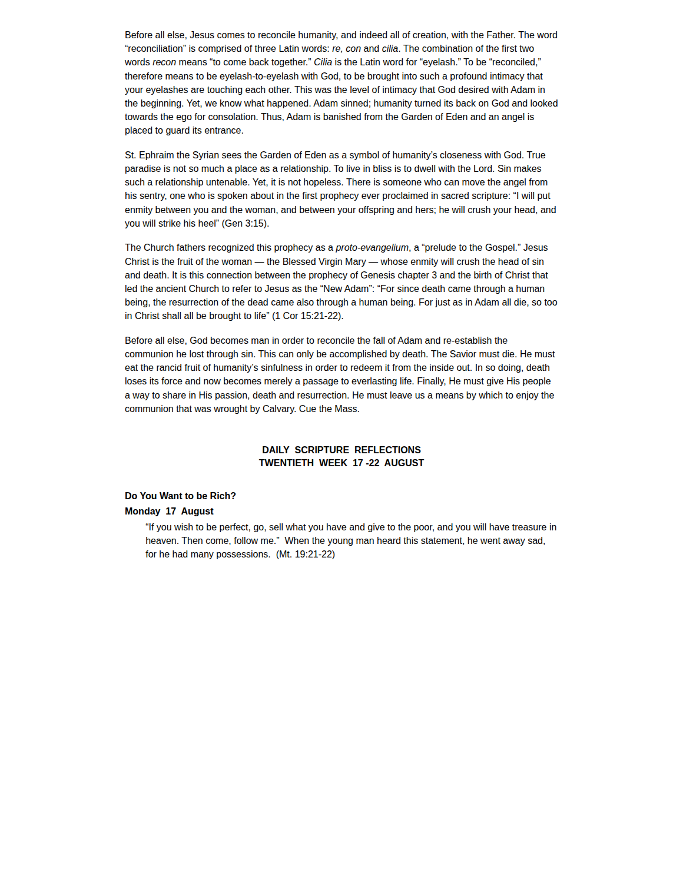Before all else, Jesus comes to reconcile humanity, and indeed all of creation, with the Father. The word “reconciliation” is comprised of three Latin words: re, con and cilia. The combination of the first two words recon means “to come back together.” Cilia is the Latin word for “eyelash.” To be “reconciled,” therefore means to be eyelash-to-eyelash with God, to be brought into such a profound intimacy that your eyelashes are touching each other. This was the level of intimacy that God desired with Adam in the beginning. Yet, we know what happened. Adam sinned; humanity turned its back on God and looked towards the ego for consolation. Thus, Adam is banished from the Garden of Eden and an angel is placed to guard its entrance.
St. Ephraim the Syrian sees the Garden of Eden as a symbol of humanity’s closeness with God. True paradise is not so much a place as a relationship. To live in bliss is to dwell with the Lord. Sin makes such a relationship untenable. Yet, it is not hopeless. There is someone who can move the angel from his sentry, one who is spoken about in the first prophecy ever proclaimed in sacred scripture: “I will put enmity between you and the woman, and between your offspring and hers; he will crush your head, and you will strike his heel” (Gen 3:15).
The Church fathers recognized this prophecy as a proto-evangelium, a “prelude to the Gospel.” Jesus Christ is the fruit of the woman — the Blessed Virgin Mary — whose enmity will crush the head of sin and death. It is this connection between the prophecy of Genesis chapter 3 and the birth of Christ that led the ancient Church to refer to Jesus as the “New Adam”: “For since death came through a human being, the resurrection of the dead came also through a human being. For just as in Adam all die, so too in Christ shall all be brought to life” (1 Cor 15:21-22).
Before all else, God becomes man in order to reconcile the fall of Adam and re-establish the communion he lost through sin. This can only be accomplished by death. The Savior must die. He must eat the rancid fruit of humanity’s sinfulness in order to redeem it from the inside out. In so doing, death loses its force and now becomes merely a passage to everlasting life. Finally, He must give His people a way to share in His passion, death and resurrection. He must leave us a means by which to enjoy the communion that was wrought by Calvary. Cue the Mass.
DAILY SCRIPTURE REFLECTIONS TWENTIETH WEEK 17 -22 AUGUST
Do You Want to be Rich?
Monday 17 August
“If you wish to be perfect, go, sell what you have and give to the poor, and you will have treasure in heaven. Then come, follow me.” When the young man heard this statement, he went away sad, for he had many possessions. (Mt. 19:21-22)